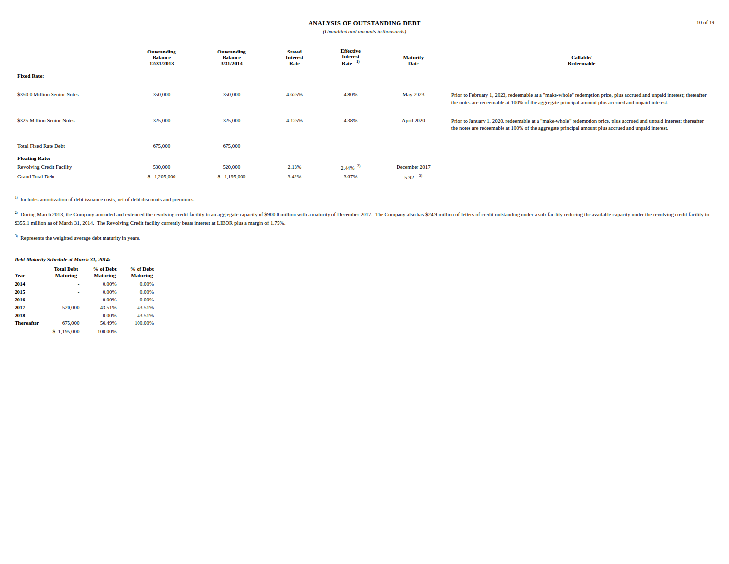10 of 19
ANALYSIS OF OUTSTANDING DEBT
(Unaudited and amounts in thousands)
| | Outstanding Balance 12/31/2013 | Outstanding Balance 3/31/2014 | Stated Interest Rate | Effective Interest Rate 1) | Maturity Date | Callable/ Redeemable |
| --- | --- | --- | --- | --- | --- | --- |
| Fixed Rate: | | | | | | |
| $350.0 Million Senior Notes | 350,000 | 350,000 | 4.625% | 4.80% | May 2023 | Prior to February 1, 2023, redeemable at a "make-whole" redemption price, plus accrued and unpaid interest; thereafter the notes are redeemable at 100% of the aggregate principal amount plus accrued and unpaid interest. |
| $325 Million Senior Notes | 325,000 | 325,000 | 4.125% | 4.38% | April 2020 | Prior to January 1, 2020, redeemable at a "make-whole" redemption price, plus accrued and unpaid interest; thereafter the notes are redeemable at 100% of the aggregate principal amount plus accrued and unpaid interest. |
| Total Fixed Rate Debt | 675,000 | 675,000 | | | | |
| Floating Rate: | | | | | | |
| Revolving Credit Facility | 530,000 | 520,000 | 2.13% | 2.44% 2) | December 2017 | |
| Grand Total Debt | $ 1,205,000 | $ 1,195,000 | 3.42% | 3.67% | 5.92 3) | |
1) Includes amortization of debt issuance costs, net of debt discounts and premiums.
2) During March 2013, the Company amended and extended the revolving credit facility to an aggregate capacity of $900.0 million with a maturity of December 2017. The Company also has $24.9 million of letters of credit outstanding under a sub-facility reducing the available capacity under the revolving credit facility to $355.1 million as of March 31, 2014. The Revolving Credit facility currently bears interest at LIBOR plus a margin of 1.75%.
3) Represents the weighted average debt maturity in years.
Debt Maturity Schedule at March 31, 2014:
| Year | Total Debt Maturing | % of Debt Maturing | % of Debt Maturing |
| --- | --- | --- | --- |
| 2014 | - | 0.00% | 0.00% |
| 2015 | - | 0.00% | 0.00% |
| 2016 | - | 0.00% | 0.00% |
| 2017 | 520,000 | 43.51% | 43.51% |
| 2018 | - | 0.00% | 43.51% |
| Thereafter | 675,000 | 56.49% | 100.00% |
| | $ 1,195,000 | 100.00% | |